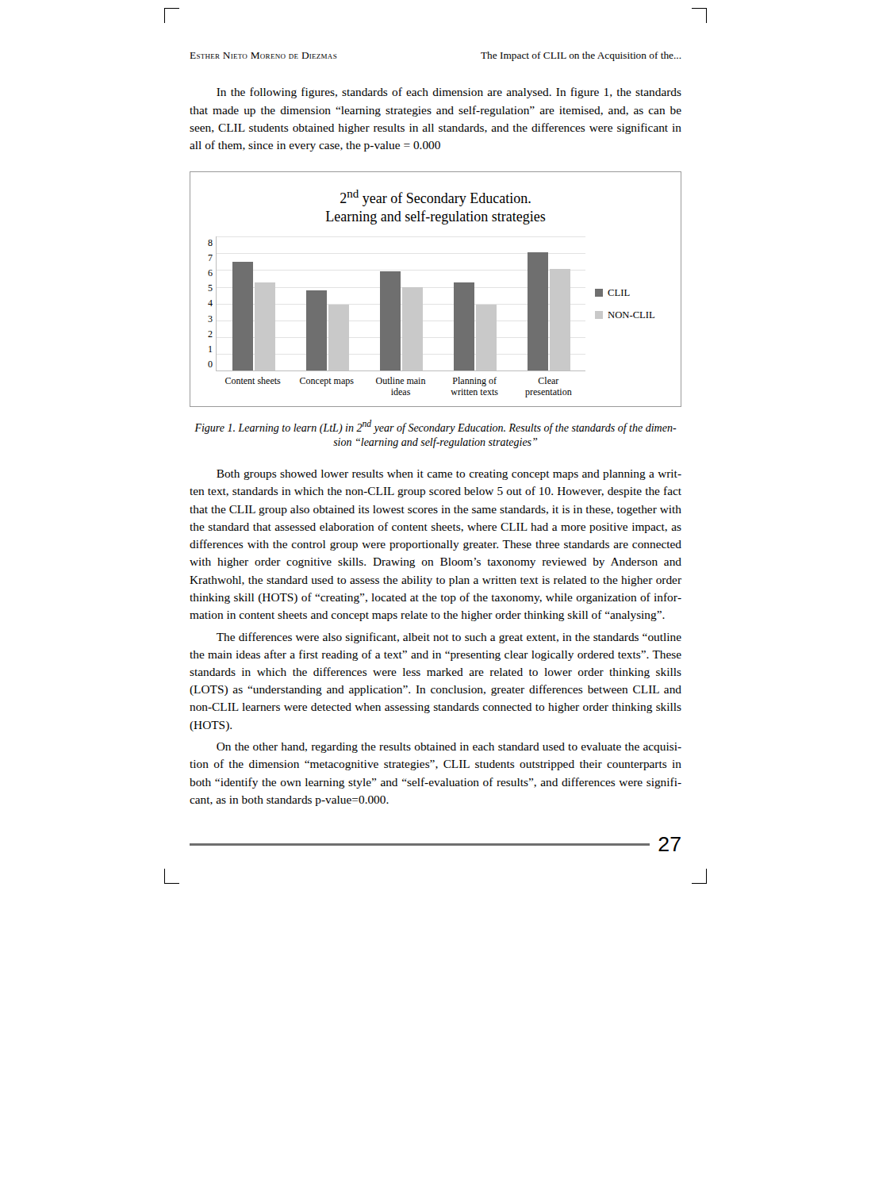Esther Nieto Moreno de Diezmas The Impact of CLIL on the Acquisition of the...
In the following figures, standards of each dimension are analysed. In figure 1, the standards that made up the dimension “learning strategies and self-regulation” are itemised, and, as can be seen, CLIL students obtained higher results in all standards, and the differences were significant in all of them, since in every case, the p-value = 0.000
2nd year of Secondary Education.
Learning and self-regulation strategies
8
7
6
5
4
3
2
1
0
CLIL
NON-CLIL
Content sheets
Concept maps
Outline main ideas
Planning of written texts
Clear presentation
Figure 1. Learning to learn (LtL) in 2nd year of Secondary Education. Results of the standards of the dimension “learning and self-regulation strategies”
Both groups showed lower results when it came to creating concept maps and planning a written text, standards in which the non-CLIL group scored below 5 out of 10. However, despite the fact that the CLIL group also obtained its lowest scores in the same standards, it is in these, together with the standard that assessed elaboration of content sheets, where CLIL had a more positive impact, as differences with the control group were proportionally greater. These three standards are connected with higher order cognitive skills. Drawing on Bloom’s taxonomy reviewed by Anderson and Krathwohl, the standard used to assess the ability to plan a written text is related to the higher order thinking skill (HOTS) of “creating”, located at the top of the taxonomy, while organization of information in content sheets and concept maps relate to the higher order thinking skill of “analysing”.
The differences were also significant, albeit not to such a great extent, in the standards “outline the main ideas after a first reading of a text” and in “presenting clear logically ordered texts”. These standards in which the differences were less marked are related to lower order thinking skills (LOTS) as “understanding and application”. In conclusion, greater differences between CLIL and non-CLIL learners were detected when assessing standards connected to higher order thinking skills (HOTS).
On the other hand, regarding the results obtained in each standard used to evaluate the acquisition of the dimension “metacognitive strategies”, CLIL students outstripped their counterparts in both “identify the own learning style” and “self-evaluation of results”, and differences were significant, as in both standards p-value=0.000.
27